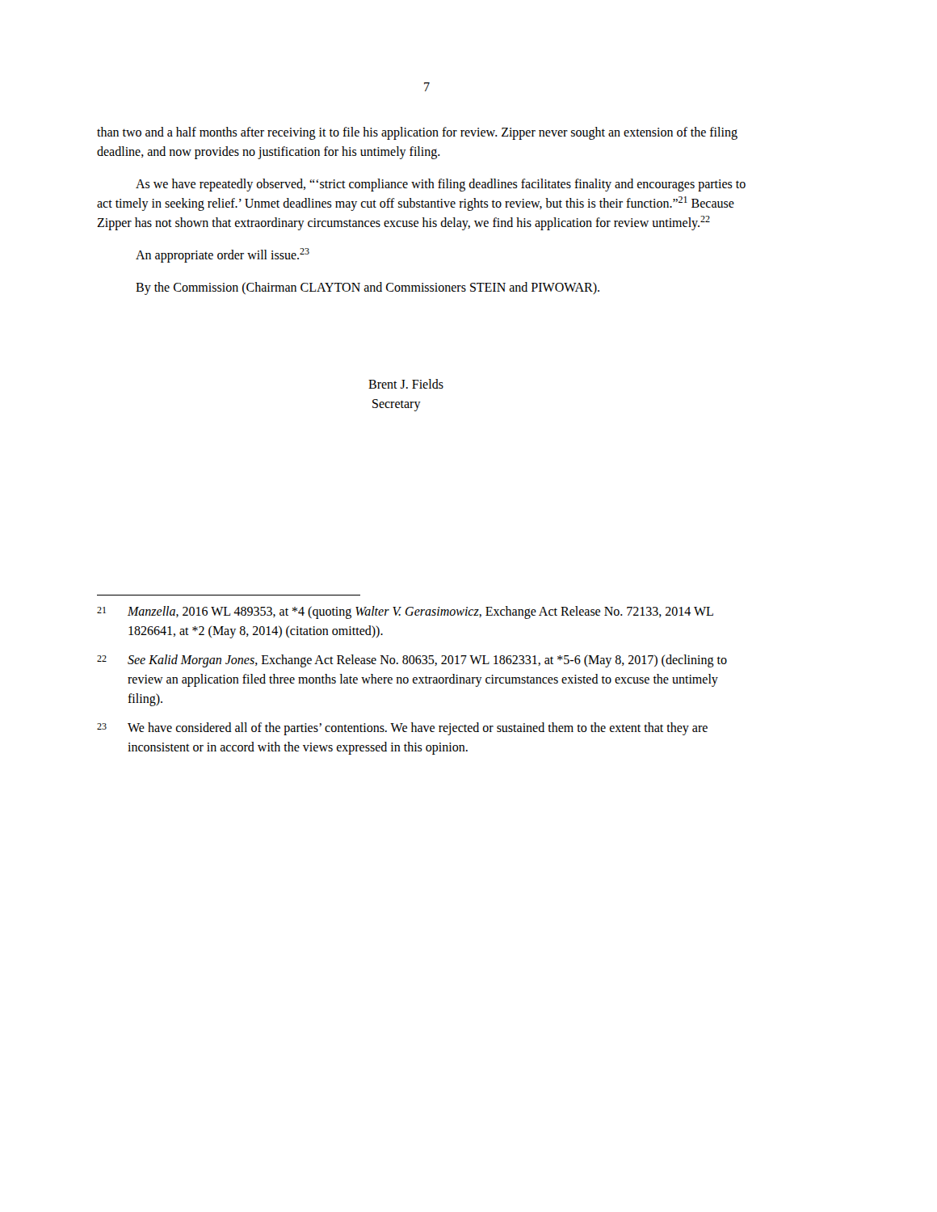7
than two and a half months after receiving it to file his application for review. Zipper never sought an extension of the filing deadline, and now provides no justification for his untimely filing.
As we have repeatedly observed, “‘strict compliance with filing deadlines facilitates finality and encourages parties to act timely in seeking relief.’ Unmet deadlines may cut off substantive rights to review, but this is their function.”21 Because Zipper has not shown that extraordinary circumstances excuse his delay, we find his application for review untimely.22
An appropriate order will issue.23
By the Commission (Chairman CLAYTON and Commissioners STEIN and PIWOWAR).
Brent J. Fields
Secretary
21 Manzella, 2016 WL 489353, at *4 (quoting Walter V. Gerasimowicz, Exchange Act Release No. 72133, 2014 WL 1826641, at *2 (May 8, 2014) (citation omitted)).
22 See Kalid Morgan Jones, Exchange Act Release No. 80635, 2017 WL 1862331, at *5-6 (May 8, 2017) (declining to review an application filed three months late where no extraordinary circumstances existed to excuse the untimely filing).
23 We have considered all of the parties’ contentions. We have rejected or sustained them to the extent that they are inconsistent or in accord with the views expressed in this opinion.